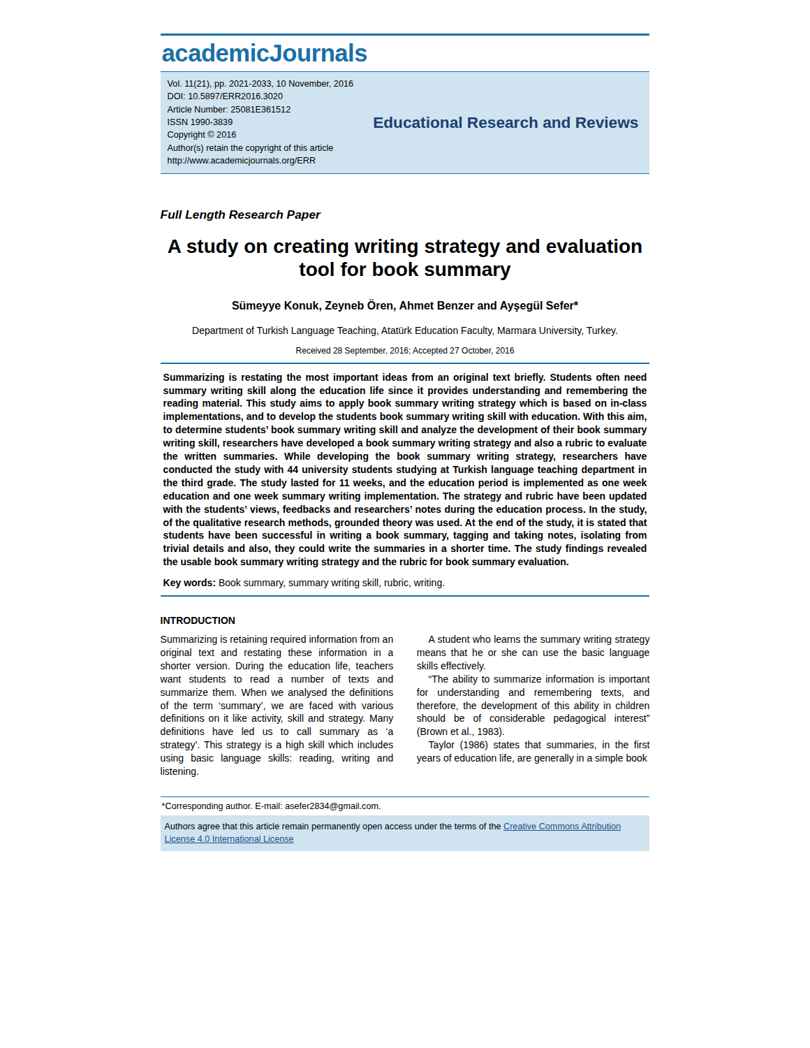academic Journals
Vol. 11(21), pp. 2021-2033, 10 November, 2016
DOI: 10.5897/ERR2016.3020
Article Number: 25081E361512
ISSN 1990-3839
Copyright © 2016
Author(s) retain the copyright of this article
http://www.academicjournals.org/ERR
Educational Research and Reviews
Full Length Research Paper
A study on creating writing strategy and evaluation tool for book summary
Sümeyye Konuk, Zeyneb Ören, Ahmet Benzer and Ayşegül Sefer*
Department of Turkish Language Teaching, Atatürk Education Faculty, Marmara University, Turkey.
Received 28 September, 2016; Accepted 27 October, 2016
Summarizing is restating the most important ideas from an original text briefly. Students often need summary writing skill along the education life since it provides understanding and remembering the reading material. This study aims to apply book summary writing strategy which is based on in-class implementations, and to develop the students book summary writing skill with education. With this aim, to determine students’ book summary writing skill and analyze the development of their book summary writing skill, researchers have developed a book summary writing strategy and also a rubric to evaluate the written summaries. While developing the book summary writing strategy, researchers have conducted the study with 44 university students studying at Turkish language teaching department in the third grade. The study lasted for 11 weeks, and the education period is implemented as one week education and one week summary writing implementation. The strategy and rubric have been updated with the students’ views, feedbacks and researchers’ notes during the education process. In the study, of the qualitative research methods, grounded theory was used. At the end of the study, it is stated that students have been successful in writing a book summary, tagging and taking notes, isolating from trivial details and also, they could write the summaries in a shorter time. The study findings revealed the usable book summary writing strategy and the rubric for book summary evaluation.
Key words: Book summary, summary writing skill, rubric, writing.
INTRODUCTION
Summarizing is retaining required information from an original text and restating these information in a shorter version. During the education life, teachers want students to read a number of texts and summarize them. When we analysed the definitions of the term ‘summary’, we are faced with various definitions on it like activity, skill and strategy. Many definitions have led us to call summary as ‘a strategy’. This strategy is a high skill which includes using basic language skills: reading, writing and listening.
A student who learns the summary writing strategy means that he or she can use the basic language skills effectively.
“The ability to summarize information is important for understanding and remembering texts, and therefore, the development of this ability in children should be of considerable pedagogical interest” (Brown et al., 1983).
Taylor (1986) states that summaries, in the first years of education life, are generally in a simple book
*Corresponding author. E-mail: asefer2834@gmail.com.
Authors agree that this article remain permanently open access under the terms of the Creative Commons Attribution License 4.0 International License